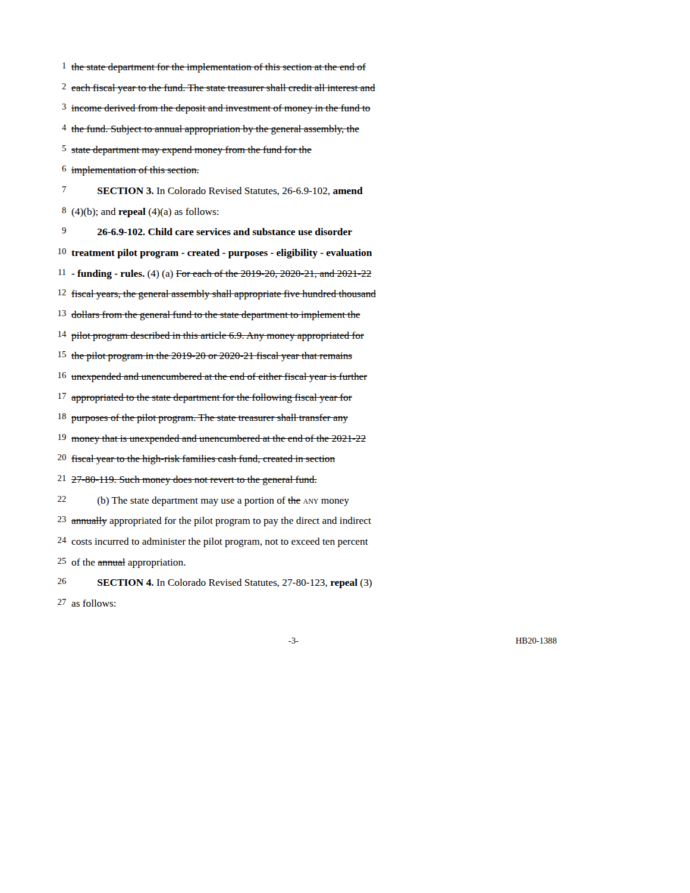the state department for the implementation of this section at the end of
each fiscal year to the fund. The state treasurer shall credit all interest and
income derived from the deposit and investment of money in the fund to
the fund. Subject to annual appropriation by the general assembly, the
state department may expend money from the fund for the
implementation of this section.
SECTION 3. In Colorado Revised Statutes, 26-6.9-102, amend
(4)(b); and repeal (4)(a) as follows:
26-6.9-102. Child care services and substance use disorder
treatment pilot program - created - purposes - eligibility - evaluation
- funding - rules. (4) (a) For each of the 2019-20, 2020-21, and 2021-22
fiscal years, the general assembly shall appropriate five hundred thousand
dollars from the general fund to the state department to implement the
pilot program described in this article 6.9. Any money appropriated for
the pilot program in the 2019-20 or 2020-21 fiscal year that remains
unexpended and unencumbered at the end of either fiscal year is further
appropriated to the state department for the following fiscal year for
purposes of the pilot program. The state treasurer shall transfer any
money that is unexpended and unencumbered at the end of the 2021-22
fiscal year to the high-risk families cash fund, created in section
27-80-119. Such money does not revert to the general fund.
(b) The state department may use a portion of the any money
annually appropriated for the pilot program to pay the direct and indirect
costs incurred to administer the pilot program, not to exceed ten percent
of the annual appropriation.
SECTION 4. In Colorado Revised Statutes, 27-80-123, repeal (3)
as follows:
-3- HB20-1388